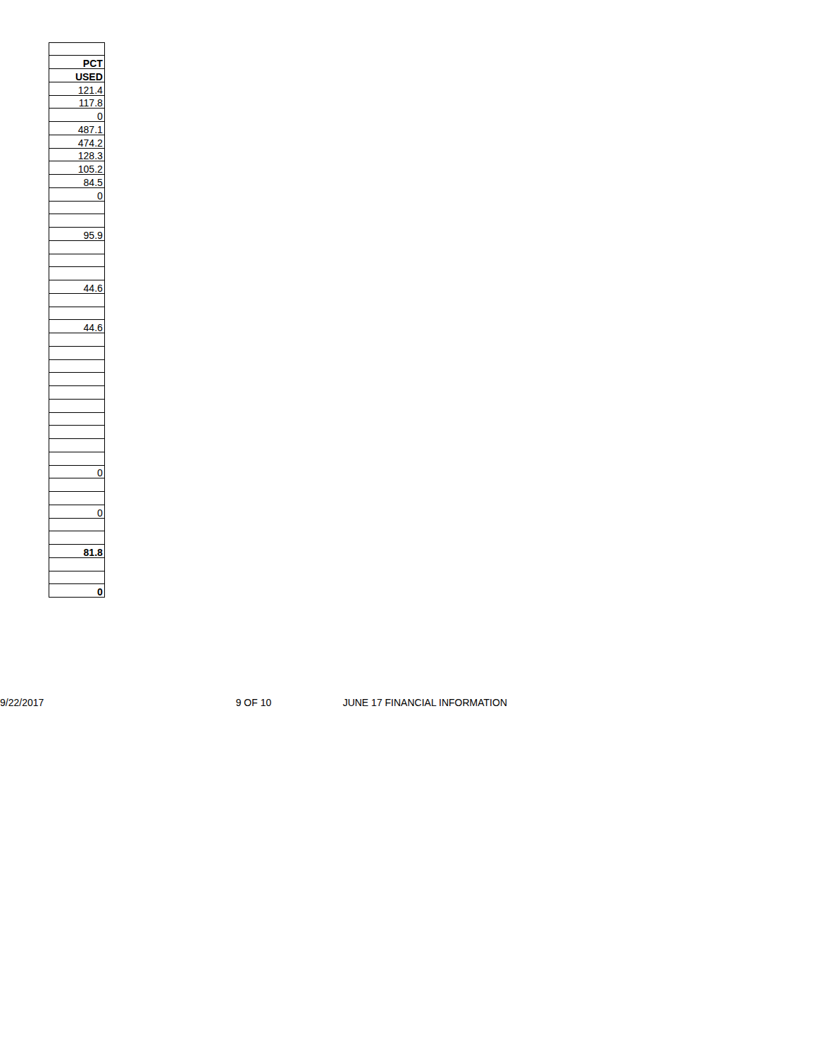| PCT |
| USED |
| 121.4 |
| 117.8 |
| 0 |
| 487.1 |
| 474.2 |
| 128.3 |
| 105.2 |
| 84.5 |
| 0 |
| 95.9 |
| 44.6 |
| 44.6 |
| 0 |
| 0 |
| 81.8 |
| 0 |
| 9/22/2017 | 9 OF 10 | JUNE 17 FINANCIAL INFORMATION |